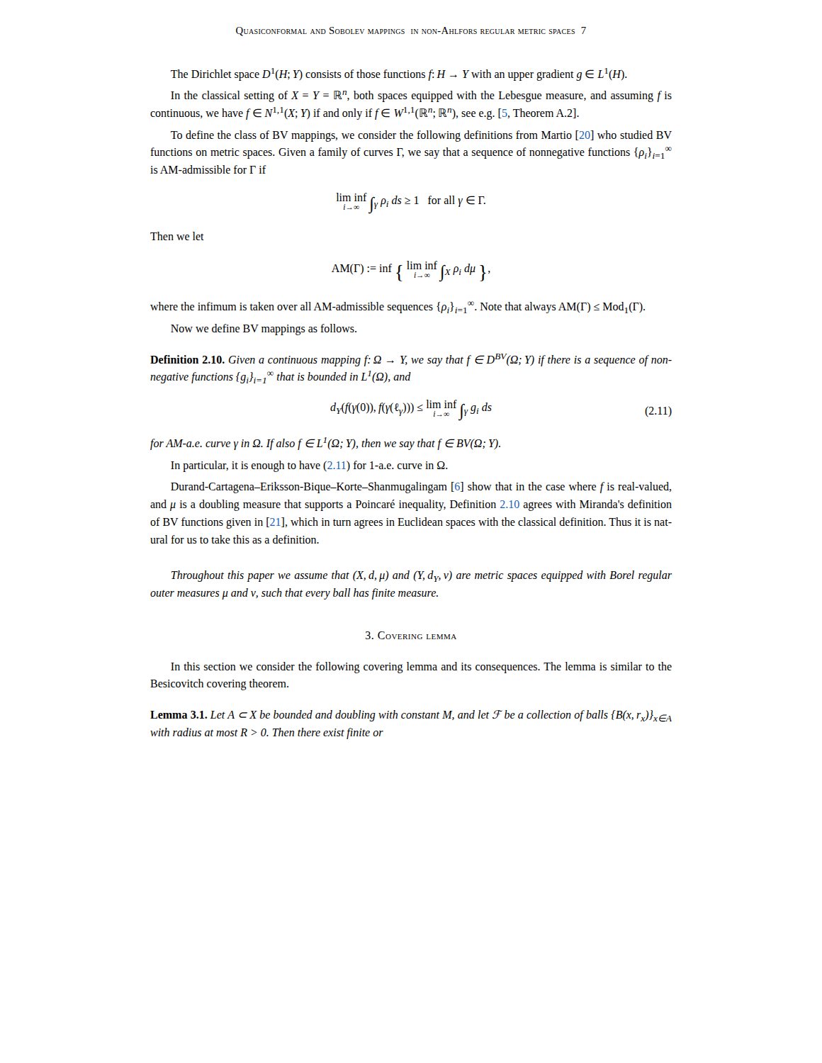Quasiconformal and Sobolev mappings in non-Ahlfors regular metric spaces 7
The Dirichlet space D1(H; Y) consists of those functions f: H → Y with an upper gradient g ∈ L1(H).
In the classical setting of X = Y = ℝn, both spaces equipped with the Lebesgue measure, and assuming f is continuous, we have f ∈ N1,1(X; Y) if and only if f ∈ W1,1(ℝn; ℝn), see e.g. [5, Theorem A.2].
To define the class of BV mappings, we consider the following definitions from Martio [20] who studied BV functions on metric spaces. Given a family of curves Γ, we say that a sequence of nonnegative functions {ρi}i=1∞ is AM-admissible for Γ if
lim inf i→∞ ∫γ ρi ds ≥ 1 for all γ ∈ Γ.
Then we let
AM(Γ) := inf { lim inf i→∞ ∫X ρi dμ },
where the infimum is taken over all AM-admissible sequences {ρi}i=1∞. Note that always AM(Γ) ≤ Mod1(Γ).
Now we define BV mappings as follows.
Definition 2.10. Given a continuous mapping f: Ω → Y, we say that f ∈ DBV(Ω; Y) if there is a sequence of nonnegative functions {gi}i=1∞ that is bounded in L1(Ω), and
dY(f(γ(0)), f(γ(ℓγ))) ≤ lim inf i→∞ ∫γ gi ds (2.11)
for AM-a.e. curve γ in Ω. If also f ∈ L1(Ω; Y), then we say that f ∈ BV(Ω; Y).
In particular, it is enough to have (2.11) for 1-a.e. curve in Ω.
Durand-Cartagena–Eriksson-Bique–Korte–Shanmugalingam [6] show that in the case where f is real-valued, and μ is a doubling measure that supports a Poincaré inequality, Definition 2.10 agrees with Miranda's definition of BV functions given in [21], which in turn agrees in Euclidean spaces with the classical definition. Thus it is natural for us to take this as a definition.
Throughout this paper we assume that (X, d, μ) and (Y, dY, ν) are metric spaces equipped with Borel regular outer measures μ and ν, such that every ball has finite measure.
3. Covering lemma
In this section we consider the following covering lemma and its consequences. The lemma is similar to the Besicovitch covering theorem.
Lemma 3.1. Let A ⊂ X be bounded and doubling with constant M, and let ℱ be a collection of balls {B(x, rx)}x∈A with radius at most R > 0. Then there exist finite or